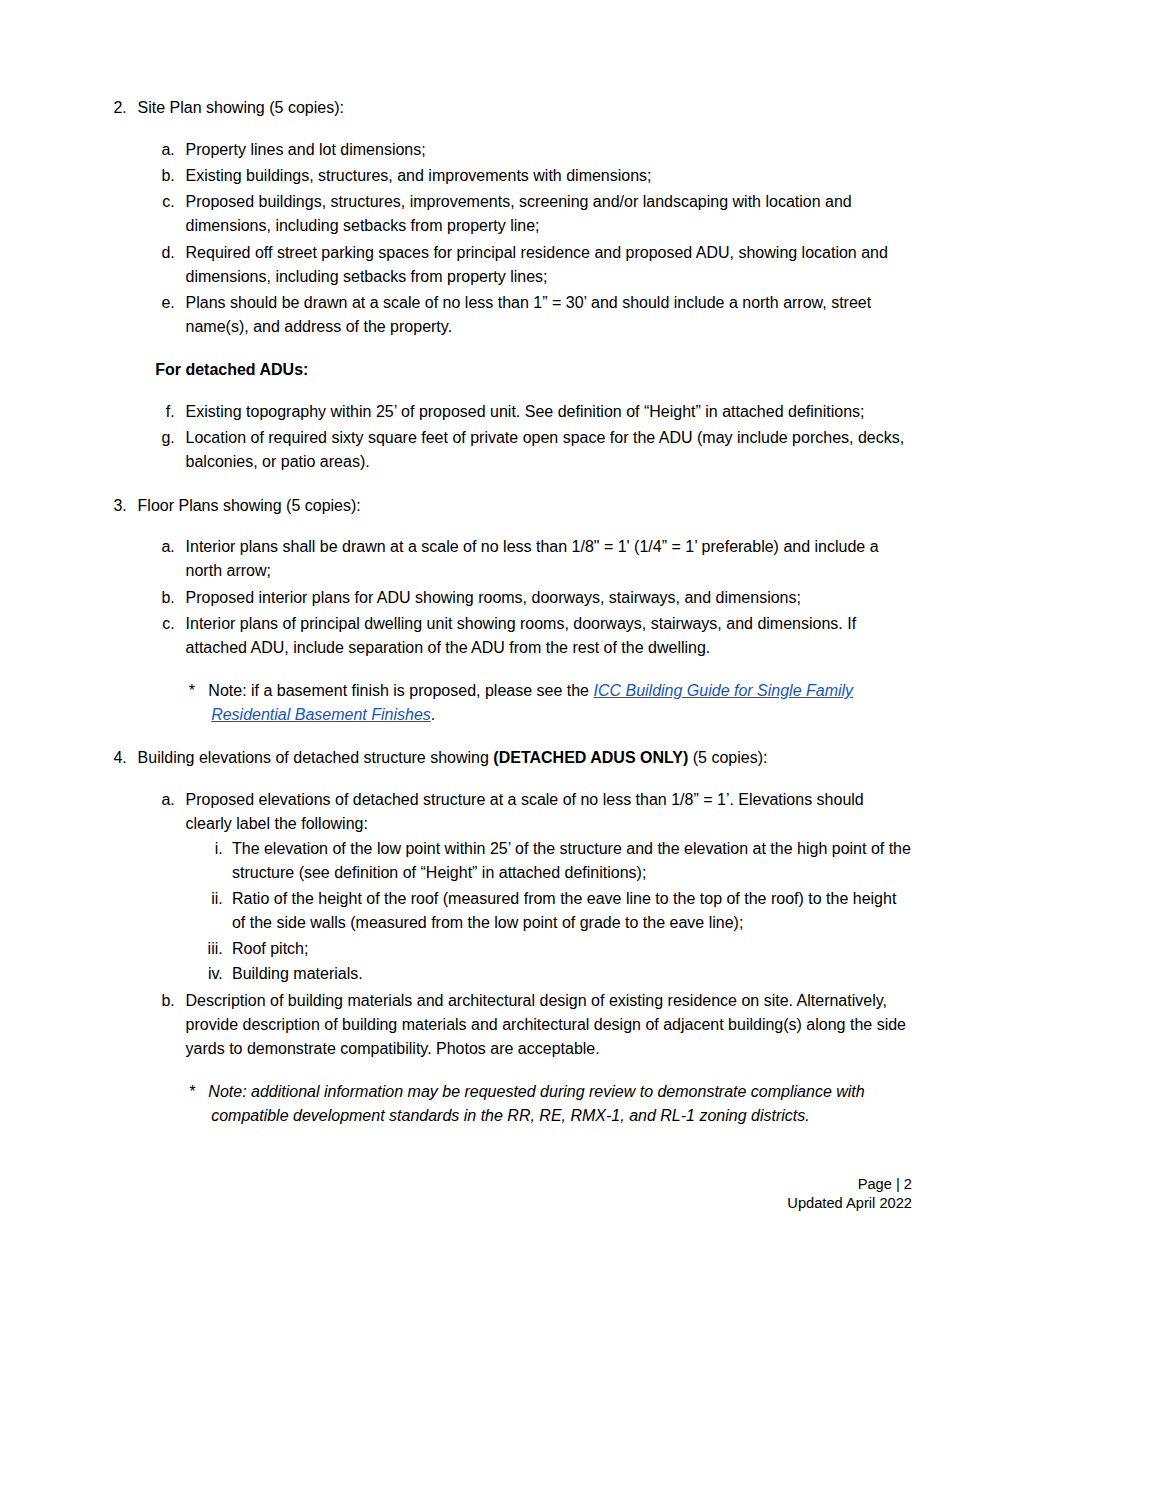Site Plan showing (5 copies):
Property lines and lot dimensions;
Existing buildings, structures, and improvements with dimensions;
Proposed buildings, structures, improvements, screening and/or landscaping with location and dimensions, including setbacks from property line;
Required off street parking spaces for principal residence and proposed ADU, showing location and dimensions, including setbacks from property lines;
Plans should be drawn at a scale of no less than 1” = 30’ and should include a north arrow, street name(s), and address of the property.
For detached ADUs:
Existing topography within 25’ of proposed unit. See definition of “Height” in attached definitions;
Location of required sixty square feet of private open space for the ADU (may include porches, decks, balconies, or patio areas).
Floor Plans showing (5 copies):
Interior plans shall be drawn at a scale of no less than 1/8" = 1' (1/4” = 1’ preferable) and include a north arrow;
Proposed interior plans for ADU showing rooms, doorways, stairways, and dimensions;
Interior plans of principal dwelling unit showing rooms, doorways, stairways, and dimensions. If attached ADU, include separation of the ADU from the rest of the dwelling.
* Note: if a basement finish is proposed, please see the ICC Building Guide for Single Family Residential Basement Finishes.
Building elevations of detached structure showing (DETACHED ADUS ONLY) (5 copies):
Proposed elevations of detached structure at a scale of no less than 1/8” = 1’. Elevations should clearly label the following:
The elevation of the low point within 25’ of the structure and the elevation at the high point of the structure (see definition of “Height” in attached definitions);
Ratio of the height of the roof (measured from the eave line to the top of the roof) to the height of the side walls (measured from the low point of grade to the eave line);
Roof pitch;
Building materials.
Description of building materials and architectural design of existing residence on site. Alternatively, provide description of building materials and architectural design of adjacent building(s) along the side yards to demonstrate compatibility. Photos are acceptable.
* Note: additional information may be requested during review to demonstrate compliance with compatible development standards in the RR, RE, RMX-1, and RL-1 zoning districts.
Page | 2
Updated April 2022